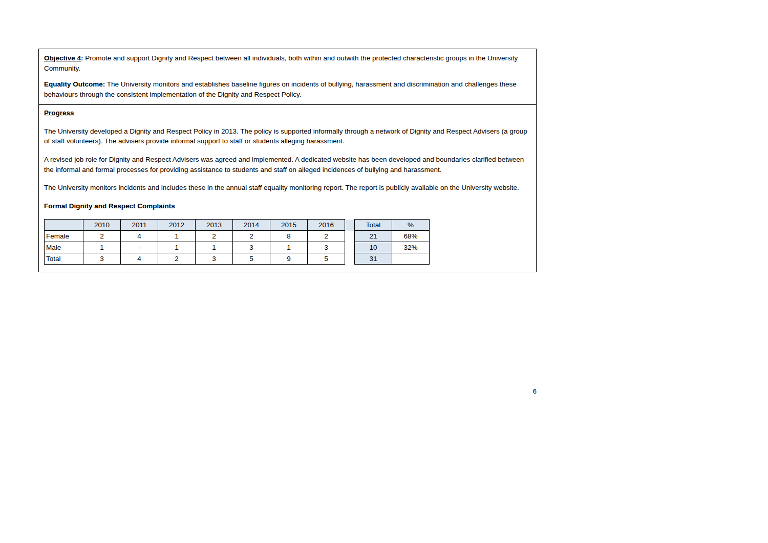Objective 4: Promote and support Dignity and Respect between all individuals, both within and outwith the protected characteristic groups in the University Community.
Equality Outcome: The University monitors and establishes baseline figures on incidents of bullying, harassment and discrimination and challenges these behaviours through the consistent implementation of the Dignity and Respect Policy.
Progress
The University developed a Dignity and Respect Policy in 2013. The policy is supported informally through a network of Dignity and Respect Advisers (a group of staff volunteers). The advisers provide informal support to staff or students alleging harassment.
A revised job role for Dignity and Respect Advisers was agreed and implemented. A dedicated website has been developed and boundaries clarified between the informal and formal processes for providing assistance to students and staff on alleged incidences of bullying and harassment.
The University monitors incidents and includes these in the annual staff equality monitoring report. The report is publicly available on the University website.
Formal Dignity and Respect Complaints
| | 2010 | 2011 | 2012 | 2013 | 2014 | 2015 | 2016 | | Total | % |
| Female | 2 | 4 | 1 | 2 | 2 | 8 | 2 | | 21 | 68% |
| Male | 1 | - | 1 | 1 | 3 | 1 | 3 | | 10 | 32% |
| Total | 3 | 4 | 2 | 3 | 5 | 9 | 5 | | 31 | |
6